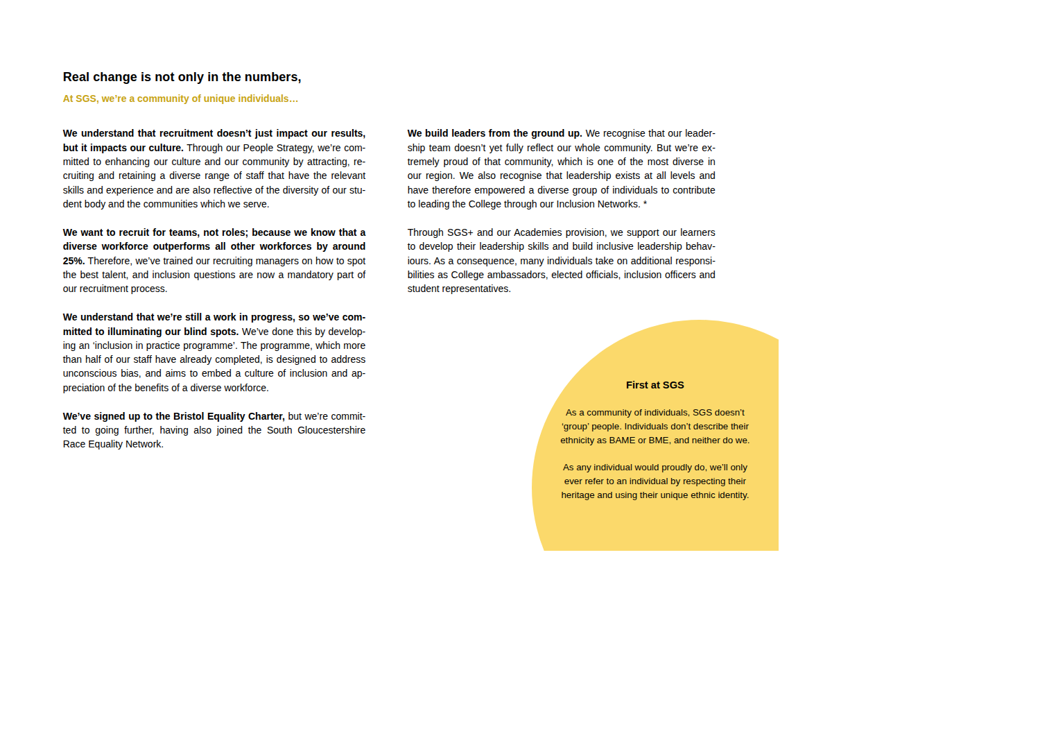Real change is not only in the numbers,
At SGS, we’re a community of unique individuals…
We understand that recruitment doesn’t just impact our results, but it impacts our culture. Through our People Strategy, we’re committed to enhancing our culture and our community by attracting, recruiting and retaining a diverse range of staff that have the relevant skills and experience and are also reflective of the diversity of our student body and the communities which we serve.
We want to recruit for teams, not roles; because we know that a diverse workforce outperforms all other workforces by around 25%. Therefore, we’ve trained our recruiting managers on how to spot the best talent, and inclusion questions are now a mandatory part of our recruitment process.
We understand that we’re still a work in progress, so we’ve committed to illuminating our blind spots. We’ve done this by developing an ‘inclusion in practice programme’. The programme, which more than half of our staff have already completed, is designed to address unconscious bias, and aims to embed a culture of inclusion and appreciation of the benefits of a diverse workforce.
We’ve signed up to the Bristol Equality Charter, but we’re committed to going further, having also joined the South Gloucestershire Race Equality Network.
We build leaders from the ground up. We recognise that our leadership team doesn’t yet fully reflect our whole community. But we’re extremely proud of that community, which is one of the most diverse in our region. We also recognise that leadership exists at all levels and have therefore empowered a diverse group of individuals to contribute to leading the College through our Inclusion Networks. *
Through SGS+ and our Academies provision, we support our learners to develop their leadership skills and build inclusive leadership behaviours. As a consequence, many individuals take on additional responsibilities as College ambassadors, elected officials, inclusion officers and student representatives.
First at SGS
As a community of individuals, SGS doesn’t ‘group’ people. Individuals don’t describe their ethnicity as BAME or BME, and neither do we.
As any individual would proudly do, we’ll only ever refer to an individual by respecting their heritage and using their unique ethnic identity.